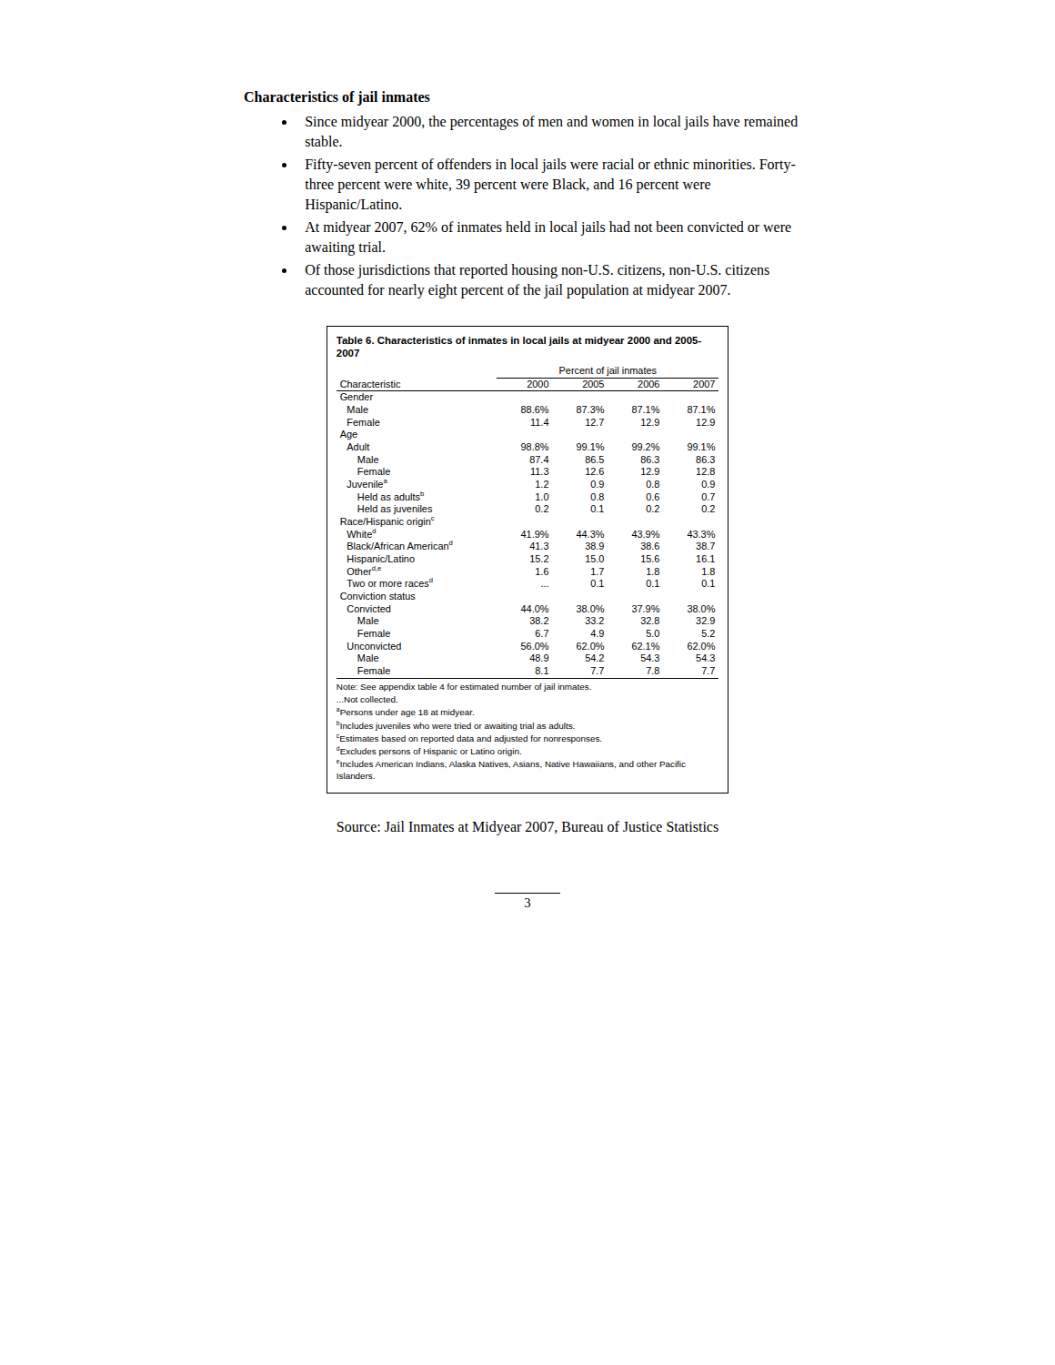Characteristics of jail inmates
Since midyear 2000, the percentages of men and women in local jails have remained stable.
Fifty-seven percent of offenders in local jails were racial or ethnic minorities. Forty-three percent were white, 39 percent were Black, and 16 percent were Hispanic/Latino.
At midyear 2007, 62% of inmates held in local jails had not been convicted or were awaiting trial.
Of those jurisdictions that reported housing non-U.S. citizens, non-U.S. citizens accounted for nearly eight percent of the jail population at midyear 2007.
Table 6. Characteristics of inmates in local jails at midyear 2000 and 2005-2007
| | Percent of jail inmates |
| --- | --- |
| Characteristic | 2000 | 2005 | 2006 | 2007 |
| Gender | | | | |
| Male | 88.6% | 87.3% | 87.1% | 87.1% |
| Female | 11.4 | 12.7 | 12.9 | 12.9 |
| Age | | | | |
| Adult | 98.8% | 99.1% | 99.2% | 99.1% |
| Male | 87.4 | 86.5 | 86.3 | 86.3 |
| Female | 11.3 | 12.6 | 12.9 | 12.8 |
| Juvenile a | 1.2 | 0.9 | 0.8 | 0.9 |
| Held as adults b | 1.0 | 0.8 | 0.6 | 0.7 |
| Held as juveniles | 0.2 | 0.1 | 0.2 | 0.2 |
| Race/Hispanic origin c | | | | |
| White d | 41.9% | 44.3% | 43.9% | 43.3% |
| Black/African American d | 41.3 | 38.9 | 38.6 | 38.7 |
| Hispanic/Latino | 15.2 | 15.0 | 15.6 | 16.1 |
| Other d,e | 1.6 | 1.7 | 1.8 | 1.8 |
| Two or more races d | ... | 0.1 | 0.1 | 0.1 |
| Conviction status | | | | |
| Convicted | 44.0% | 38.0% | 37.9% | 38.0% |
| Male | 38.2 | 33.2 | 32.8 | 32.9 |
| Female | 6.7 | 4.9 | 5.0 | 5.2 |
| Unconvicted | 56.0% | 62.0% | 62.1% | 62.0% |
| Male | 48.9 | 54.2 | 54.3 | 54.3 |
| Female | 8.1 | 7.7 | 7.8 | 7.7 |
Note: See appendix table 4 for estimated number of jail inmates.
...Not collected.
aPersons under age 18 at midyear.
bIncludes juveniles who were tried or awaiting trial as adults.
cEstimates based on reported data and adjusted for nonresponses.
dExcludes persons of Hispanic or Latino origin.
eIncludes American Indians, Alaska Natives, Asians, Native Hawaiians, and other Pacific Islanders.
Source: Jail Inmates at Midyear 2007, Bureau of Justice Statistics
3